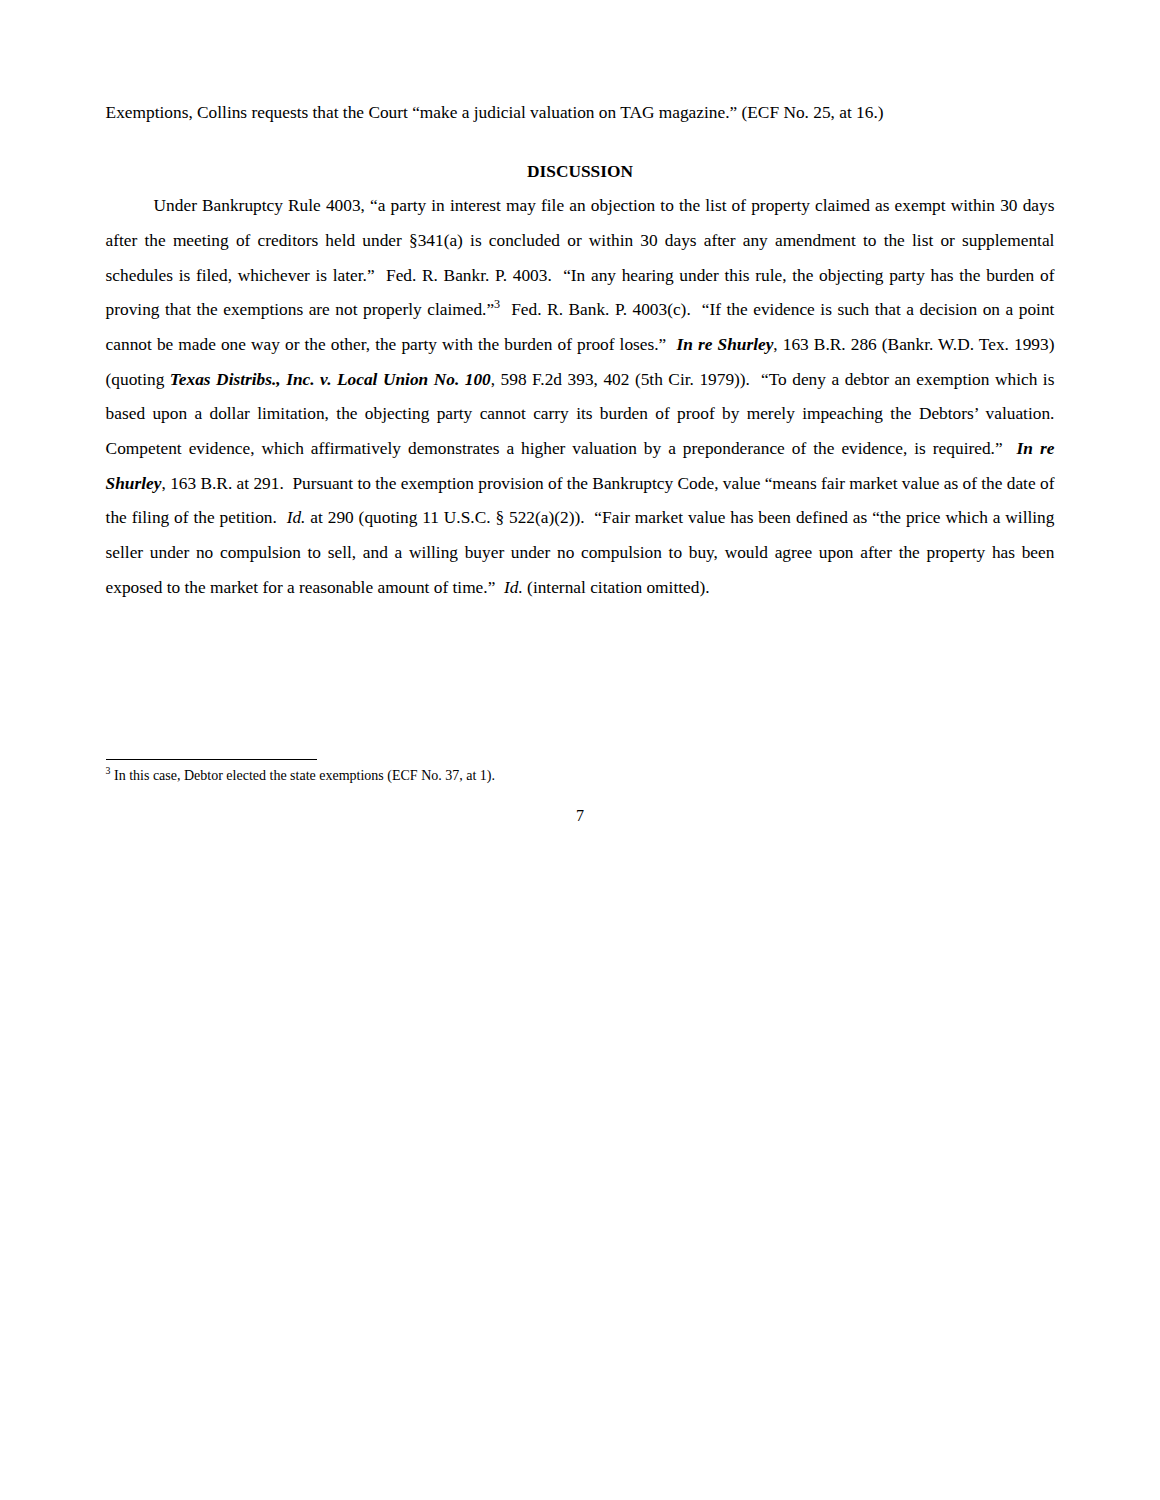Exemptions, Collins requests that the Court “make a judicial valuation on TAG magazine.” (ECF No. 25, at 16.)
DISCUSSION
Under Bankruptcy Rule 4003, “a party in interest may file an objection to the list of property claimed as exempt within 30 days after the meeting of creditors held under §341(a) is concluded or within 30 days after any amendment to the list or supplemental schedules is filed, whichever is later.” Fed. R. Bankr. P. 4003. “In any hearing under this rule, the objecting party has the burden of proving that the exemptions are not properly claimed.”3 Fed. R. Bank. P. 4003(c). “If the evidence is such that a decision on a point cannot be made one way or the other, the party with the burden of proof loses.” In re Shurley, 163 B.R. 286 (Bankr. W.D. Tex. 1993) (quoting Texas Distribs., Inc. v. Local Union No. 100, 598 F.2d 393, 402 (5th Cir. 1979)). “To deny a debtor an exemption which is based upon a dollar limitation, the objecting party cannot carry its burden of proof by merely impeaching the Debtors’ valuation. Competent evidence, which affirmatively demonstrates a higher valuation by a preponderance of the evidence, is required.” In re Shurley, 163 B.R. at 291. Pursuant to the exemption provision of the Bankruptcy Code, value “means fair market value as of the date of the filing of the petition. Id. at 290 (quoting 11 U.S.C. § 522(a)(2)). “Fair market value has been defined as “the price which a willing seller under no compulsion to sell, and a willing buyer under no compulsion to buy, would agree upon after the property has been exposed to the market for a reasonable amount of time.” Id. (internal citation omitted).
3 In this case, Debtor elected the state exemptions (ECF No. 37, at 1).
7